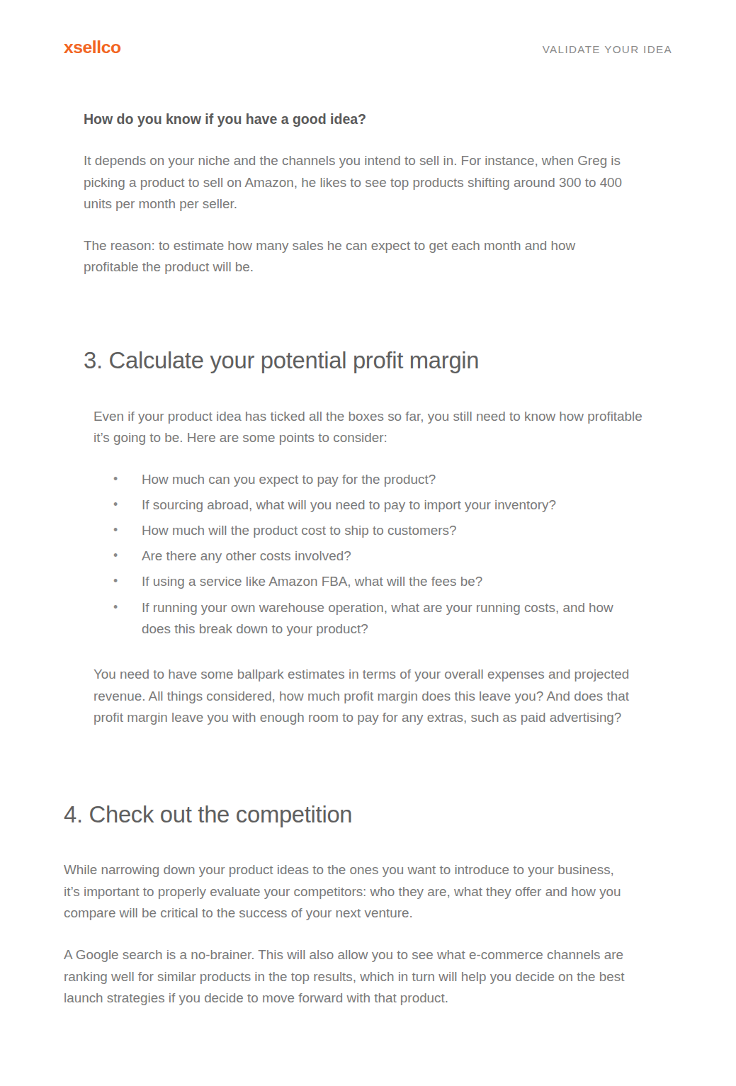xsellco
Validate your idea
How do you know if you have a good idea?
It depends on your niche and the channels you intend to sell in. For instance, when Greg is picking a product to sell on Amazon, he likes to see top products shifting around 300 to 400 units per month per seller.
The reason: to estimate how many sales he can expect to get each month and how profitable the product will be.
3. Calculate your potential profit margin
Even if your product idea has ticked all the boxes so far, you still need to know how profitable it’s going to be. Here are some points to consider:
How much can you expect to pay for the product?
If sourcing abroad, what will you need to pay to import your inventory?
How much will the product cost to ship to customers?
Are there any other costs involved?
If using a service like Amazon FBA, what will the fees be?
If running your own warehouse operation, what are your running costs, and how does this break down to your product?
You need to have some ballpark estimates in terms of your overall expenses and projected revenue. All things considered, how much profit margin does this leave you? And does that profit margin leave you with enough room to pay for any extras, such as paid advertising?
4. Check out the competition
While narrowing down your product ideas to the ones you want to introduce to your business, it’s important to properly evaluate your competitors: who they are, what they offer and how you compare will be critical to the success of your next venture.
A Google search is a no-brainer. This will also allow you to see what e-commerce channels are ranking well for similar products in the top results, which in turn will help you decide on the best launch strategies if you decide to move forward with that product.